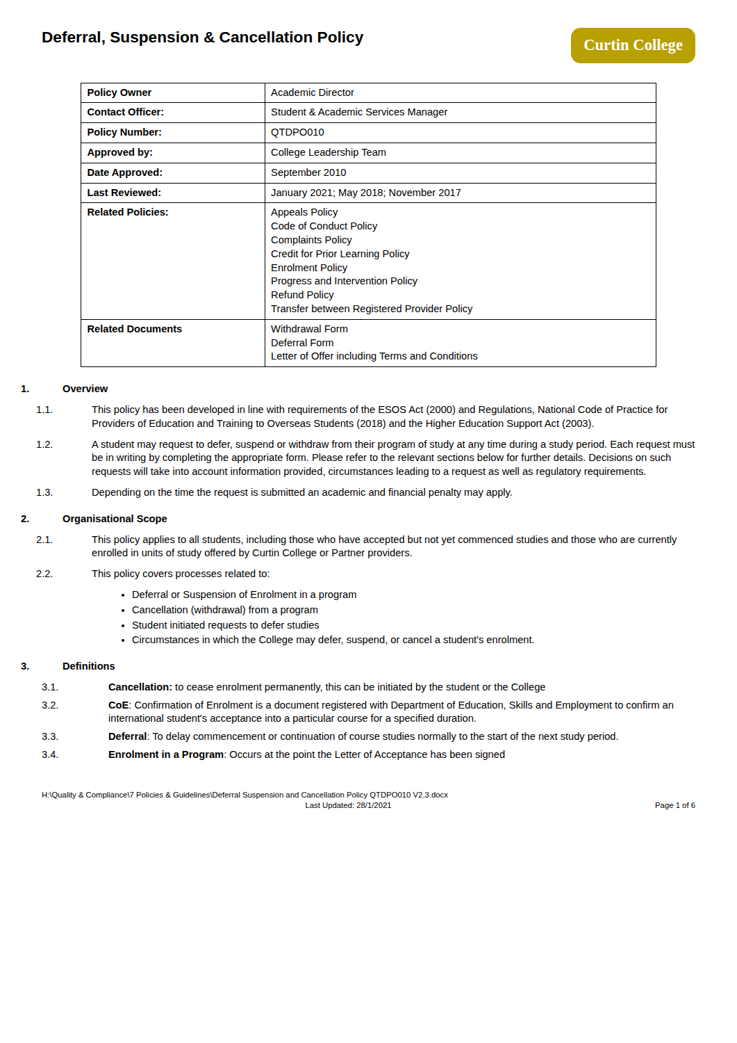Deferral, Suspension & Cancellation Policy
Curtin College
| Policy Owner | Academic Director |
| Contact Officer: | Student & Academic Services Manager |
| Policy Number: | QTDPO010 |
| Approved by: | College Leadership Team |
| Date Approved: | September 2010 |
| Last Reviewed: | January 2021; May 2018; November 2017 |
| Related Policies: | Appeals Policy Code of Conduct Policy Complaints Policy Credit for Prior Learning Policy Enrolment Policy Progress and Intervention Policy Refund Policy Transfer between Registered Provider Policy |
| Related Documents | Withdrawal Form Deferral Form Letter of Offer including Terms and Conditions |
1. Overview
1.1. This policy has been developed in line with requirements of the ESOS Act (2000) and Regulations, National Code of Practice for Providers of Education and Training to Overseas Students (2018) and the Higher Education Support Act (2003).
1.2. A student may request to defer, suspend or withdraw from their program of study at any time during a study period. Each request must be in writing by completing the appropriate form. Please refer to the relevant sections below for further details. Decisions on such requests will take into account information provided, circumstances leading to a request as well as regulatory requirements.
1.3. Depending on the time the request is submitted an academic and financial penalty may apply.
2. Organisational Scope
2.1. This policy applies to all students, including those who have accepted but not yet commenced studies and those who are currently enrolled in units of study offered by Curtin College or Partner providers.
2.2. This policy covers processes related to:
Deferral or Suspension of Enrolment in a program
Cancellation (withdrawal) from a program
Student initiated requests to defer studies
Circumstances in which the College may defer, suspend, or cancel a student's enrolment.
3. Definitions
3.1. Cancellation: to cease enrolment permanently, this can be initiated by the student or the College
3.2. CoE: Confirmation of Enrolment is a document registered with Department of Education, Skills and Employment to confirm an international student's acceptance into a particular course for a specified duration.
3.3. Deferral: To delay commencement or continuation of course studies normally to the start of the next study period.
3.4. Enrolment in a Program: Occurs at the point the Letter of Acceptance has been signed
H:\Quality & Compliance\7 Policies & Guidelines\Deferral Suspension and Cancellation Policy QTDPO010 V2.3.docx
Last Updated: 28/1/2021 Page 1 of 6